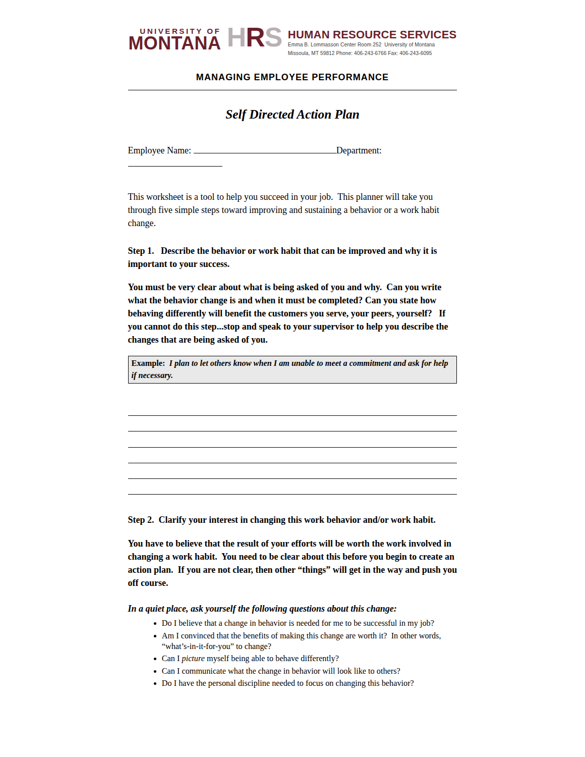UNIVERSITY OF MONTANA
HRS
HUMAN RESOURCE SERVICES Emma B. Lommasson Center Room 252 University of Montana Missoula, MT 59812 Phone: 406-243-6766 Fax: 406-243-6095
MANAGING EMPLOYEE PERFORMANCE
Self Directed Action Plan
Employee Name: Department:
This worksheet is a tool to help you succeed in your job. This planner will take you through five simple steps toward improving and sustaining a behavior or a work habit change.
Step 1. Describe the behavior or work habit that can be improved and why it is important to your success.
You must be very clear about what is being asked of you and why. Can you write what the behavior change is and when it must be completed? Can you state how behaving differently will benefit the customers you serve, your peers, yourself? If you cannot do this step...stop and speak to your supervisor to help you describe the changes that are being asked of you.
Example: I plan to let others know when I am unable to meet a commitment and ask for help if necessary.
Step 2. Clarify your interest in changing this work behavior and/or work habit.
You have to believe that the result of your efforts will be worth the work involved in changing a work habit. You need to be clear about this before you begin to create an action plan. If you are not clear, then other “things” will get in the way and push you off course.
In a quiet place, ask yourself the following questions about this change:
Do I believe that a change in behavior is needed for me to be successful in my job?
Am I convinced that the benefits of making this change are worth it? In other words, “what’s-in-it-for-you” to change?
Can I picture myself being able to behave differently?
Can I communicate what the change in behavior will look like to others?
Do I have the personal discipline needed to focus on changing this behavior?